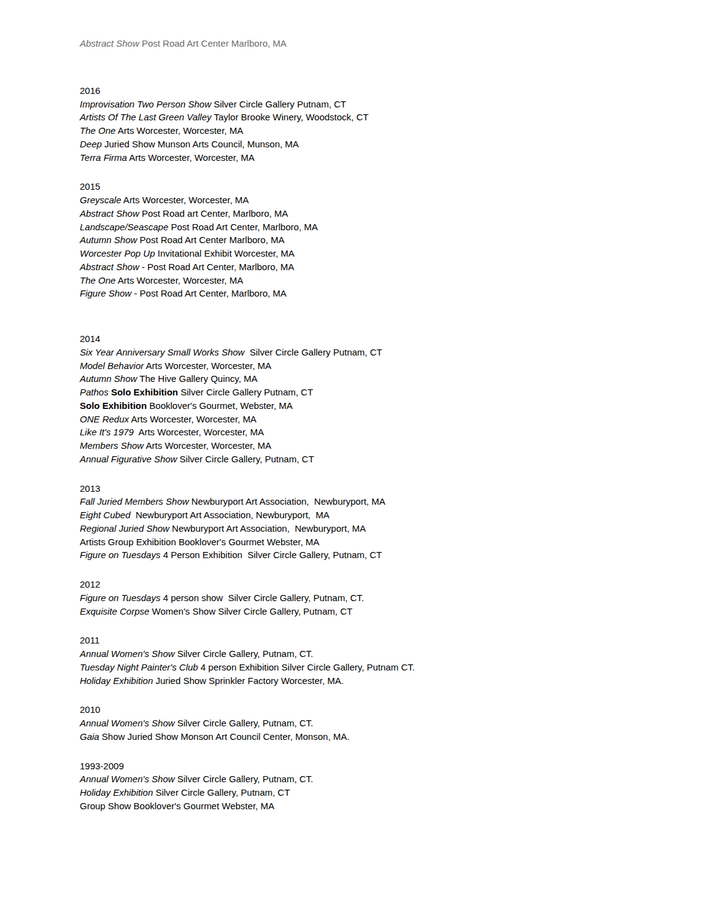Abstract Show Post Road Art Center Marlboro, MA
2016
Improvisation Two Person Show Silver Circle Gallery Putnam, CT
Artists Of The Last Green Valley Taylor Brooke Winery, Woodstock, CT
The One Arts Worcester, Worcester, MA
Deep Juried Show Munson Arts Council, Munson, MA
Terra Firma Arts Worcester, Worcester, MA
2015
Greyscale Arts Worcester, Worcester, MA
Abstract Show Post Road art Center, Marlboro, MA
Landscape/Seascape Post Road Art Center, Marlboro, MA
Autumn Show Post Road Art Center Marlboro, MA
Worcester Pop Up Invitational Exhibit Worcester, MA
Abstract Show - Post Road Art Center, Marlboro, MA
The One Arts Worcester, Worcester, MA
Figure Show - Post Road Art Center, Marlboro, MA
2014
Six Year Anniversary Small Works Show Silver Circle Gallery Putnam, CT
Model Behavior Arts Worcester, Worcester, MA
Autumn Show The Hive Gallery Quincy, MA
Pathos Solo Exhibition Silver Circle Gallery Putnam, CT
Solo Exhibition Booklover's Gourmet, Webster, MA
ONE Redux Arts Worcester, Worcester, MA
Like It's 1979 Arts Worcester, Worcester, MA
Members Show Arts Worcester, Worcester, MA
Annual Figurative Show Silver Circle Gallery, Putnam, CT
2013
Fall Juried Members Show Newburyport Art Association, Newburyport, MA
Eight Cubed Newburyport Art Association, Newburyport, MA
Regional Juried Show Newburyport Art Association, Newburyport, MA
Artists Group Exhibition Booklover's Gourmet Webster, MA
Figure on Tuesdays 4 Person Exhibition Silver Circle Gallery, Putnam, CT
2012
Figure on Tuesdays 4 person show Silver Circle Gallery, Putnam, CT.
Exquisite Corpse Women's Show Silver Circle Gallery, Putnam, CT
2011
Annual Women's Show Silver Circle Gallery, Putnam, CT.
Tuesday Night Painter's Club 4 person Exhibition Silver Circle Gallery, Putnam CT.
Holiday Exhibition Juried Show Sprinkler Factory Worcester, MA.
2010
Annual Women's Show Silver Circle Gallery, Putnam, CT.
Gaia Show Juried Show Monson Art Council Center, Monson, MA.
1993-2009
Annual Women's Show Silver Circle Gallery, Putnam, CT.
Holiday Exhibition Silver Circle Gallery, Putnam, CT
Group Show Booklover's Gourmet Webster, MA